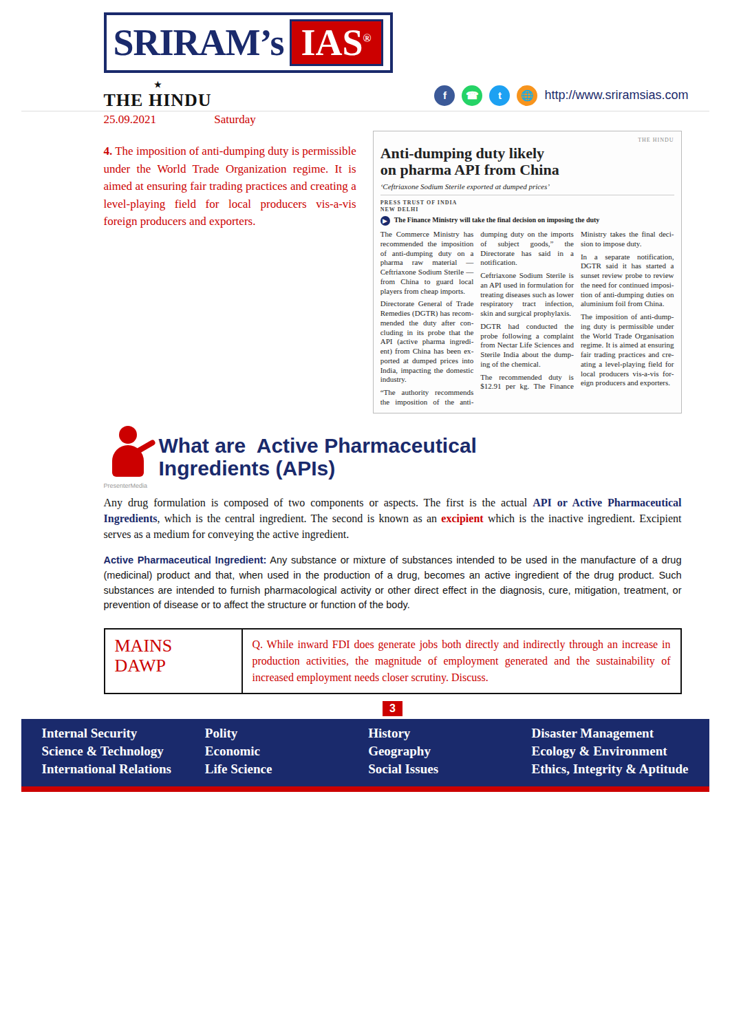SRIRAM’s IAS®
★ THE HINDU
f ☎ t 🌐 http://www.sriramsias.com
25.09.2021 Saturday
4. The imposition of anti-dumping duty is permissible under the World Trade Organization regime. It is aimed at ensuring fair trading practices and creating a level-playing field for local producers vis-a-vis foreign producers and exporters.
THE HINDU
Anti-dumping duty likely
on pharma API from China
‘Ceftriaxone Sodium Sterile exported at dumped prices’
PRESS TRUST OF INDIA
NEW DELHI
▶ The Finance Ministry will take the final decision on imposing the duty
The Commerce Ministry has recommended the imposition of anti-dumping duty on a pharma raw material — Ceftriaxone Sodium Sterile — from China to guard local players from cheap imports.
Directorate General of Trade Remedies (DGTR) has recommended the duty after concluding in its probe that the API (active pharma ingredient) from China has been exported at dumped prices into India, impacting the domestic industry.
“The authority recommends the imposition of the anti-dumping duty on the imports of subject goods,” the Directorate has said in a notification.
Ceftriaxone Sodium Sterile is an API used in formulation for treating diseases such as lower respiratory tract infection, skin and surgical prophylaxis.
DGTR had conducted the probe following a complaint from Nectar Life Sciences and Sterile India about the dumping of the chemical.
The recommended duty is $12.91 per kg. The Finance Ministry takes the final decision to impose duty.
In a separate notification, DGTR said it has started a sunset review probe to review the need for continued imposition of anti-dumping duties on aluminium foil from China.
The imposition of anti-dumping duty is permissible under the World Trade Organisation regime. It is aimed at ensuring fair trading practices and creating a level-playing field for local producers vis-a-vis foreign producers and exporters.
PresenterMedia
What are Active Pharmaceutical
Ingredients (APIs)
Any drug formulation is composed of two components or aspects. The first is the actual API or Active Pharmaceutical Ingredients, which is the central ingredient. The second is known as an excipient which is the inactive ingredient. Excipient serves as a medium for conveying the active ingredient.
Active Pharmaceutical Ingredient: Any substance or mixture of substances intended to be used in the manufacture of a drug (medicinal) product and that, when used in the production of a drug, becomes an active ingredient of the drug product. Such substances are intended to furnish pharmacological activity or other direct effect in the diagnosis, cure, mitigation, treatment, or prevention of disease or to affect the structure or function of the body.
MAINS
DAWP
Q. While inward FDI does generate jobs both directly and indirectly through an increase in production activities, the magnitude of employment generated and the sustainability of increased employment needs closer scrutiny. Discuss.
3
Internal Security
Polity
History
Disaster Management
Science & Technology
Economic
Geography
Ecology & Environment
International Relations
Life Science
Social Issues
Ethics, Integrity & Aptitude